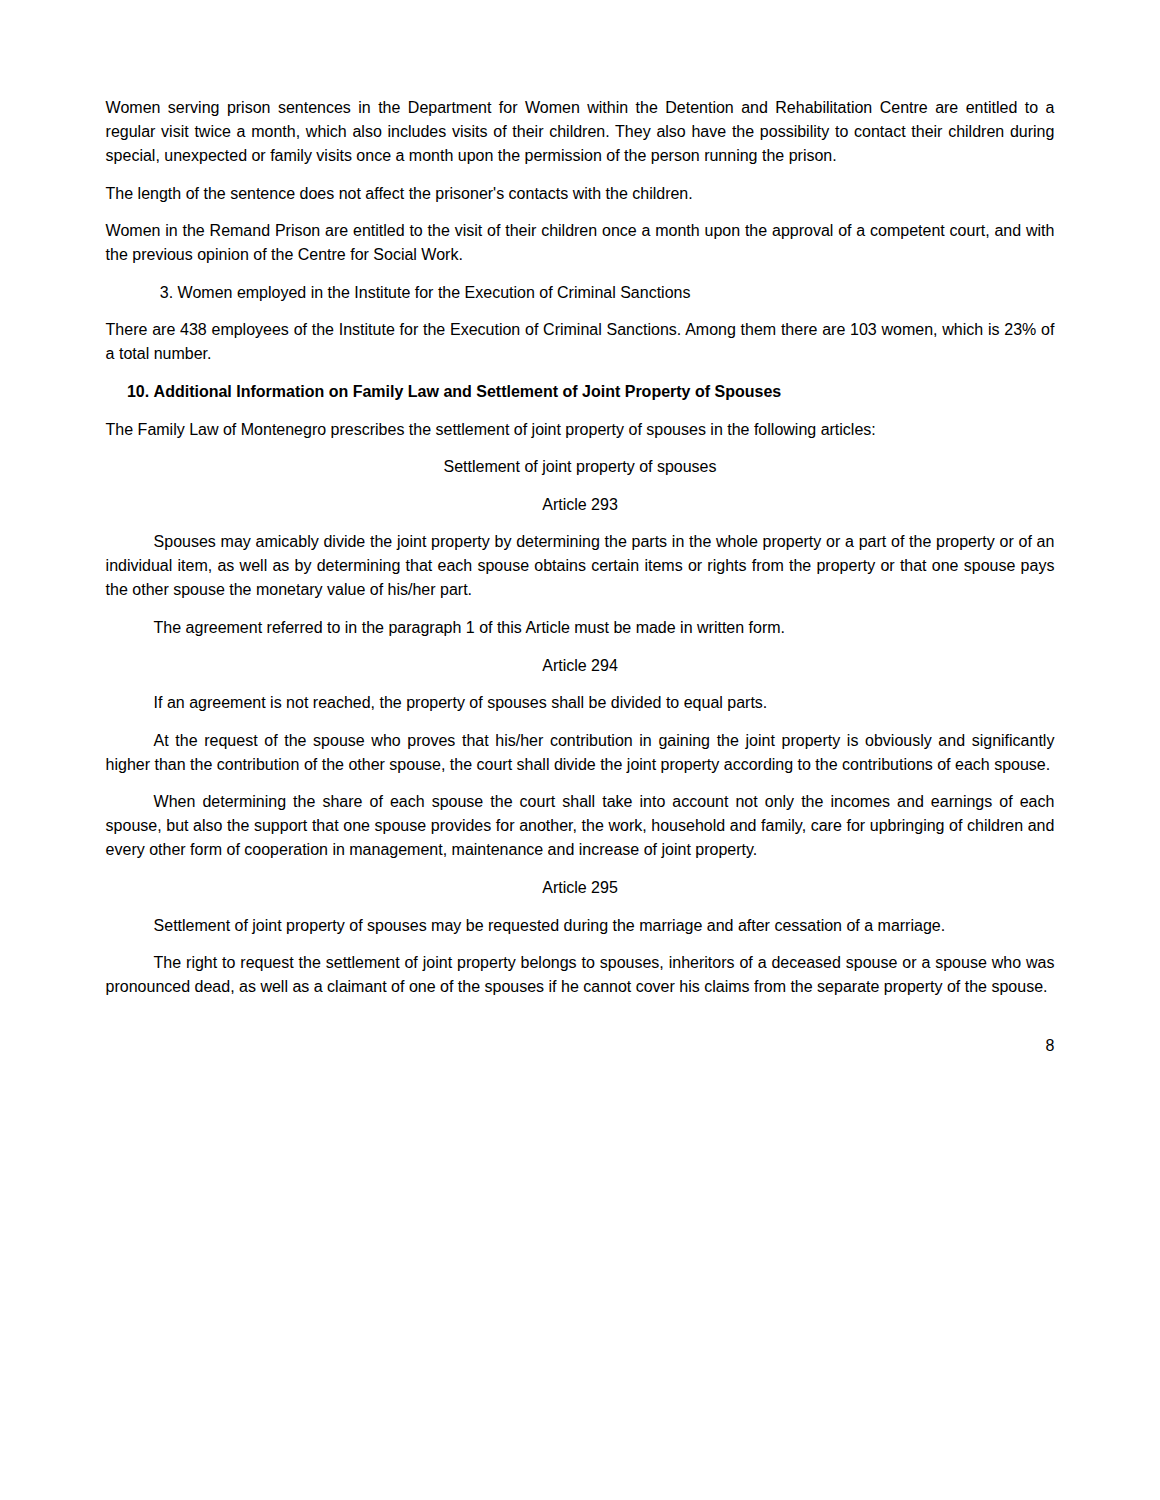Women serving prison sentences in the Department for Women within the Detention and Rehabilitation Centre are entitled to a regular visit twice a month, which also includes visits of their children. They also have the possibility to contact their children during special, unexpected or family visits once a month upon the permission of the person running the prison.
The length of the sentence does not affect the prisoner's contacts with the children.
Women in the Remand Prison are entitled to the visit of their children once a month upon the approval of a competent court, and with the previous opinion of the Centre for Social Work.
Women employed in the Institute for the Execution of Criminal Sanctions
There are 438 employees of the Institute for the Execution of Criminal Sanctions. Among them there are 103 women, which is 23% of a total number.
Additional Information on Family Law and Settlement of Joint Property of Spouses
The Family Law of Montenegro prescribes the settlement of joint property of spouses in the following articles:
Settlement of joint property of spouses
Article 293
Spouses may amicably divide the joint property by determining the parts in the whole property or a part of the property or of an individual item, as well as by determining that each spouse obtains certain items or rights from the property or that one spouse pays the other spouse the monetary value of his/her part.
The agreement referred to in the paragraph 1 of this Article must be made in written form.
Article 294
If an agreement is not reached, the property of spouses shall be divided to equal parts.
At the request of the spouse who proves that his/her contribution in gaining the joint property is obviously and significantly higher than the contribution of the other spouse, the court shall divide the joint property according to the contributions of each spouse.
When determining the share of each spouse the court shall take into account not only the incomes and earnings of each spouse, but also the support that one spouse provides for another, the work, household and family, care for upbringing of children and every other form of cooperation in management, maintenance and increase of joint property.
Article 295
Settlement of joint property of spouses may be requested during the marriage and after cessation of a marriage.
The right to request the settlement of joint property belongs to spouses, inheritors of a deceased spouse or a spouse who was pronounced dead, as well as a claimant of one of the spouses if he cannot cover his claims from the separate property of the spouse.
8